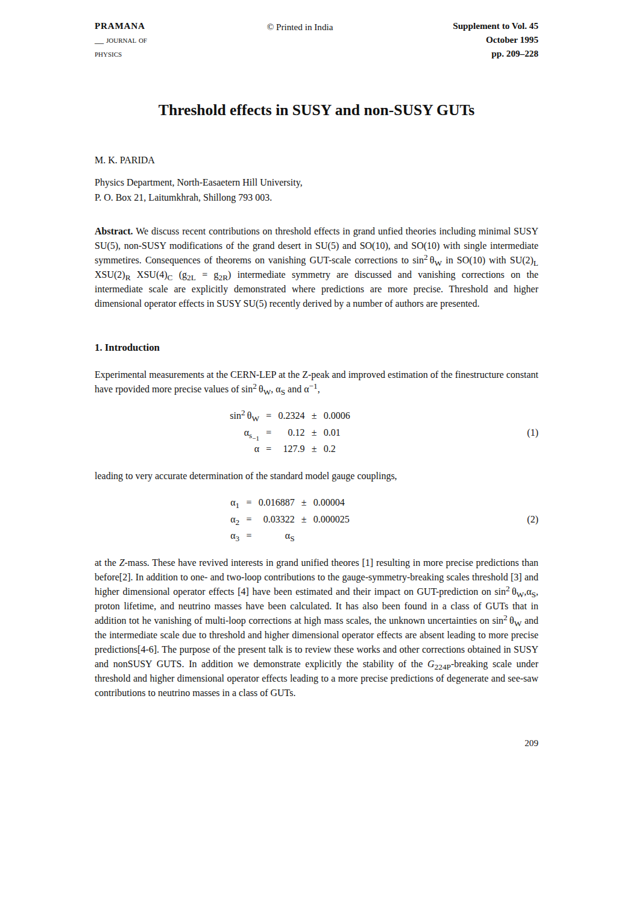PRAMANA
__ journal of
physics
© Printed in India
Supplement to Vol. 45
October 1995
pp. 209–228
Threshold effects in SUSY and non-SUSY GUTs
M. K. PARIDA
Physics Department, North-Easaetern Hill University,
P. O. Box 21, Laitumkhrah, Shillong 793 003.
Abstract. We discuss recent contributions on threshold effects in grand unfied theories including minimal SUSY SU(5), non-SUSY modifications of the grand desert in SU(5) and SO(10), and SO(10) with single intermediate symmetires. Consequences of theorems on vanishing GUT-scale corrections to sin2 θW in SO(10) with SU(2)L XSU(2)R XSU(4)C (g2L = g2R) intermediate symmetry are discussed and vanishing corrections on the intermediate scale are explicitly demonstrated where predictions are more precise. Threshold and higher dimensional operator effects in SUSY SU(5) recently derived by a number of authors are presented.
1. Introduction
Experimental measurements at the CERN-LEP at the Z-peak and improved estimation of the finestructure constant have rpovided more precise values of sin2 θW, αS and α−1,
| sin 2 θ W | = | 0.2324 | ± | 0.0006 |
| α s −1 | = | 0.12 | ± | 0.01 |
| α | = | 127.9 | ± | 0.2 |
(1)
leading to very accurate determination of the standard model gauge couplings,
| α 1 | = | 0.016887 | ± | 0.00004 |
| α 2 | = | 0.03322 | ± | 0.000025 |
| α 3 | = | α S | | |
(2)
at the Z-mass. These have revived interests in grand unified theores [1] resulting in more precise predictions than before[2]. In addition to one- and two-loop contributions to the gauge-symmetry-breaking scales threshold [3] and higher dimensional operator effects [4] have been estimated and their impact on GUT-prediction on sin2 θW,αS, proton lifetime, and neutrino masses have been calculated. It has also been found in a class of GUTs that in addition tot he vanishing of multi-loop corrections at high mass scales, the unknown uncertainties on sin2 θW and the intermediate scale due to threshold and higher dimensional operator effects are absent leading to more precise predictions[4-6]. The purpose of the present talk is to review these works and other corrections obtained in SUSY and nonSUSY GUTS. In addition we demonstrate explicitly the stability of the G224P-breaking scale under threshold and higher dimensional operator effects leading to a more precise predictions of degenerate and see-saw contributions to neutrino masses in a class of GUTs.
209